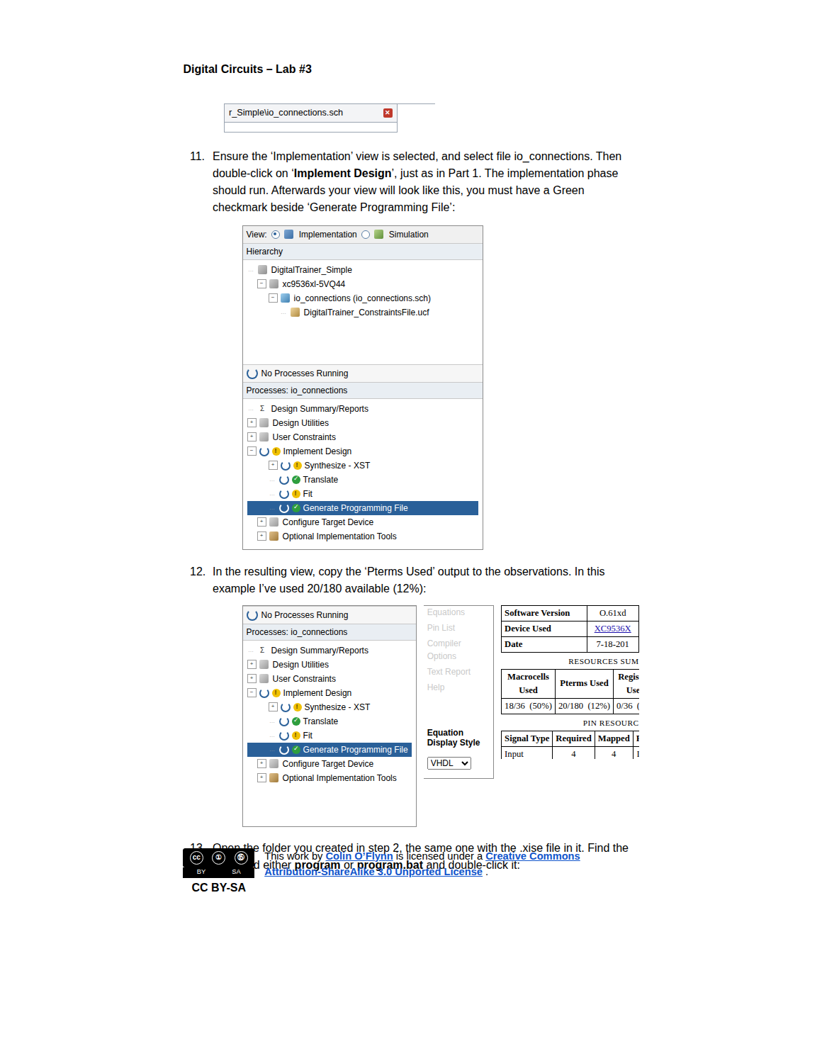Digital Circuits – Lab #3
r_Simple\io_connections.sch ✕
11. Ensure the ‘Implementation’ view is selected, and select file io_connections. Then double-click on ‘Implement Design’, just as in Part 1. The implementation phase should run. Afterwards your view will look like this, you must have a Green checkmark beside ‘Generate Programming File’:
View: Implementation Simulation
Hierarchy
… DigitalTrainer_Simple
− xc9536xl-5VQ44
− io_connections (io_connections.sch)
… DigitalTrainer_ConstraintsFile.ucf
No Processes Running
Processes: io_connections
…ΣDesign Summary/Reports
+ Design Utilities
+ User Constraints
− Implement Design
+ Synthesize - XST
… Translate
… Fit
… Generate Programming File
+ Configure Target Device
+ Optional Implementation Tools
12. In the resulting view, copy the ‘Pterms Used’ output to the observations. In this example I’ve used 20/180 available (12%):
No Processes Running
Processes: io_connections
…ΣDesign Summary/Reports
+ Design Utilities
+ User Constraints
− Implement Design
+ Synthesize - XST
… Translate
… Fit
… Generate Programming File
+ Configure Target Device
+ Optional Implementation Tools
Equations
Pin List
Compiler Options
Text Report
Help
Equation
Display Style
VHDL
| Software Version | O.61xd |
| Device Used | XC9536X |
| Date | 7-18-201 |
RESOURCES SUM
| Macrocells Used | Pterms Used | Registers Used |
| --- | --- | --- |
| 18/36 (50%) | 20/180 (12%) | 0/36 (0%) |
PIN RESOURC
| Signal Type | Required | Mapped | Pin |
| --- | --- | --- | --- |
| Input | 4 | 4 | I/O |
13. Open the folder you created in step 2, the same one with the .xise file in it. Find the file called either program or program.bat and double-click it:
cc ① ⑮
BY SA
CC BY-SA
This work by Colin O’Flynn is licensed under a Creative Commons Attribution-ShareAlike 3.0 Unported License .